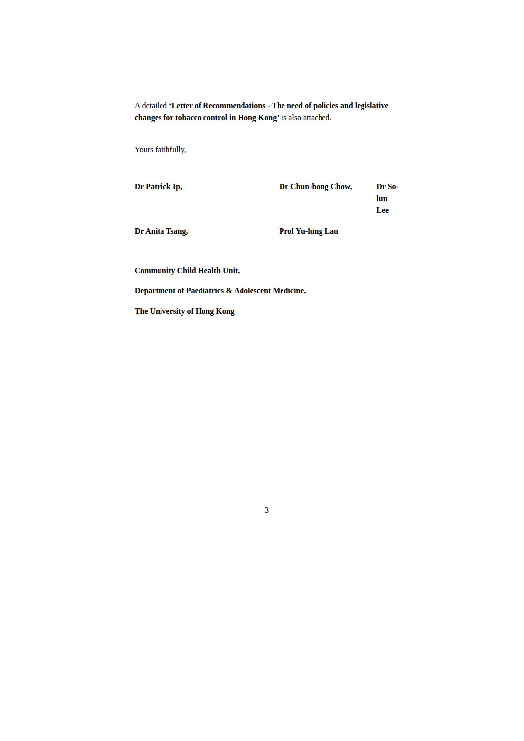A detailed ‘Letter of Recommendations - The need of policies and legislative changes for tobacco control in Hong Kong’ is also attached.
Yours faithfully,
Dr Patrick Ip,
Dr Chun-bong Chow,
Dr So-lun Lee
Dr Anita Tsang,
Prof Yu-lung Lau
Community Child Health Unit,
Department of Paediatrics & Adolescent Medicine,
The University of Hong Kong
3